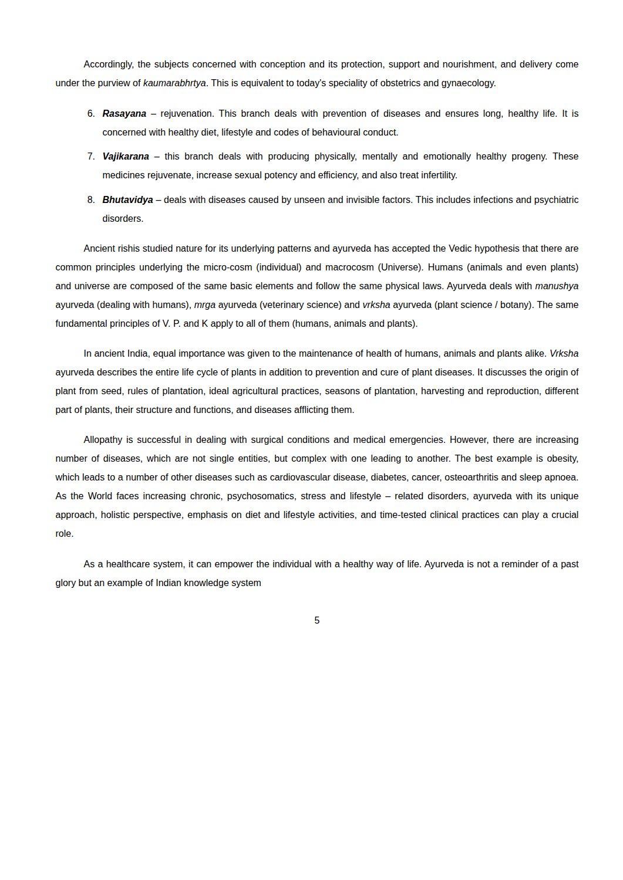Accordingly, the subjects concerned with conception and its protection, support and nourishment, and delivery come under the purview of kaumarabhrtya. This is equivalent to today's speciality of obstetrics and gynaecology.
Rasayana – rejuvenation. This branch deals with prevention of diseases and ensures long, healthy life. It is concerned with healthy diet, lifestyle and codes of behavioural conduct.
Vajikarana – this branch deals with producing physically, mentally and emotionally healthy progeny. These medicines rejuvenate, increase sexual potency and efficiency, and also treat infertility.
Bhutavidya – deals with diseases caused by unseen and invisible factors. This includes infections and psychiatric disorders.
Ancient rishis studied nature for its underlying patterns and ayurveda has accepted the Vedic hypothesis that there are common principles underlying the micro-cosm (individual) and macrocosm (Universe). Humans (animals and even plants) and universe are composed of the same basic elements and follow the same physical laws. Ayurveda deals with manushya ayurveda (dealing with humans), mrga ayurveda (veterinary science) and vrksha ayurveda (plant science / botany). The same fundamental principles of V. P. and K apply to all of them (humans, animals and plants).
In ancient India, equal importance was given to the maintenance of health of humans, animals and plants alike. Vrksha ayurveda describes the entire life cycle of plants in addition to prevention and cure of plant diseases. It discusses the origin of plant from seed, rules of plantation, ideal agricultural practices, seasons of plantation, harvesting and reproduction, different part of plants, their structure and functions, and diseases afflicting them.
Allopathy is successful in dealing with surgical conditions and medical emergencies. However, there are increasing number of diseases, which are not single entities, but complex with one leading to another. The best example is obesity, which leads to a number of other diseases such as cardiovascular disease, diabetes, cancer, osteoarthritis and sleep apnoea. As the World faces increasing chronic, psychosomatics, stress and lifestyle – related disorders, ayurveda with its unique approach, holistic perspective, emphasis on diet and lifestyle activities, and time-tested clinical practices can play a crucial role.
As a healthcare system, it can empower the individual with a healthy way of life. Ayurveda is not a reminder of a past glory but an example of Indian knowledge system
5